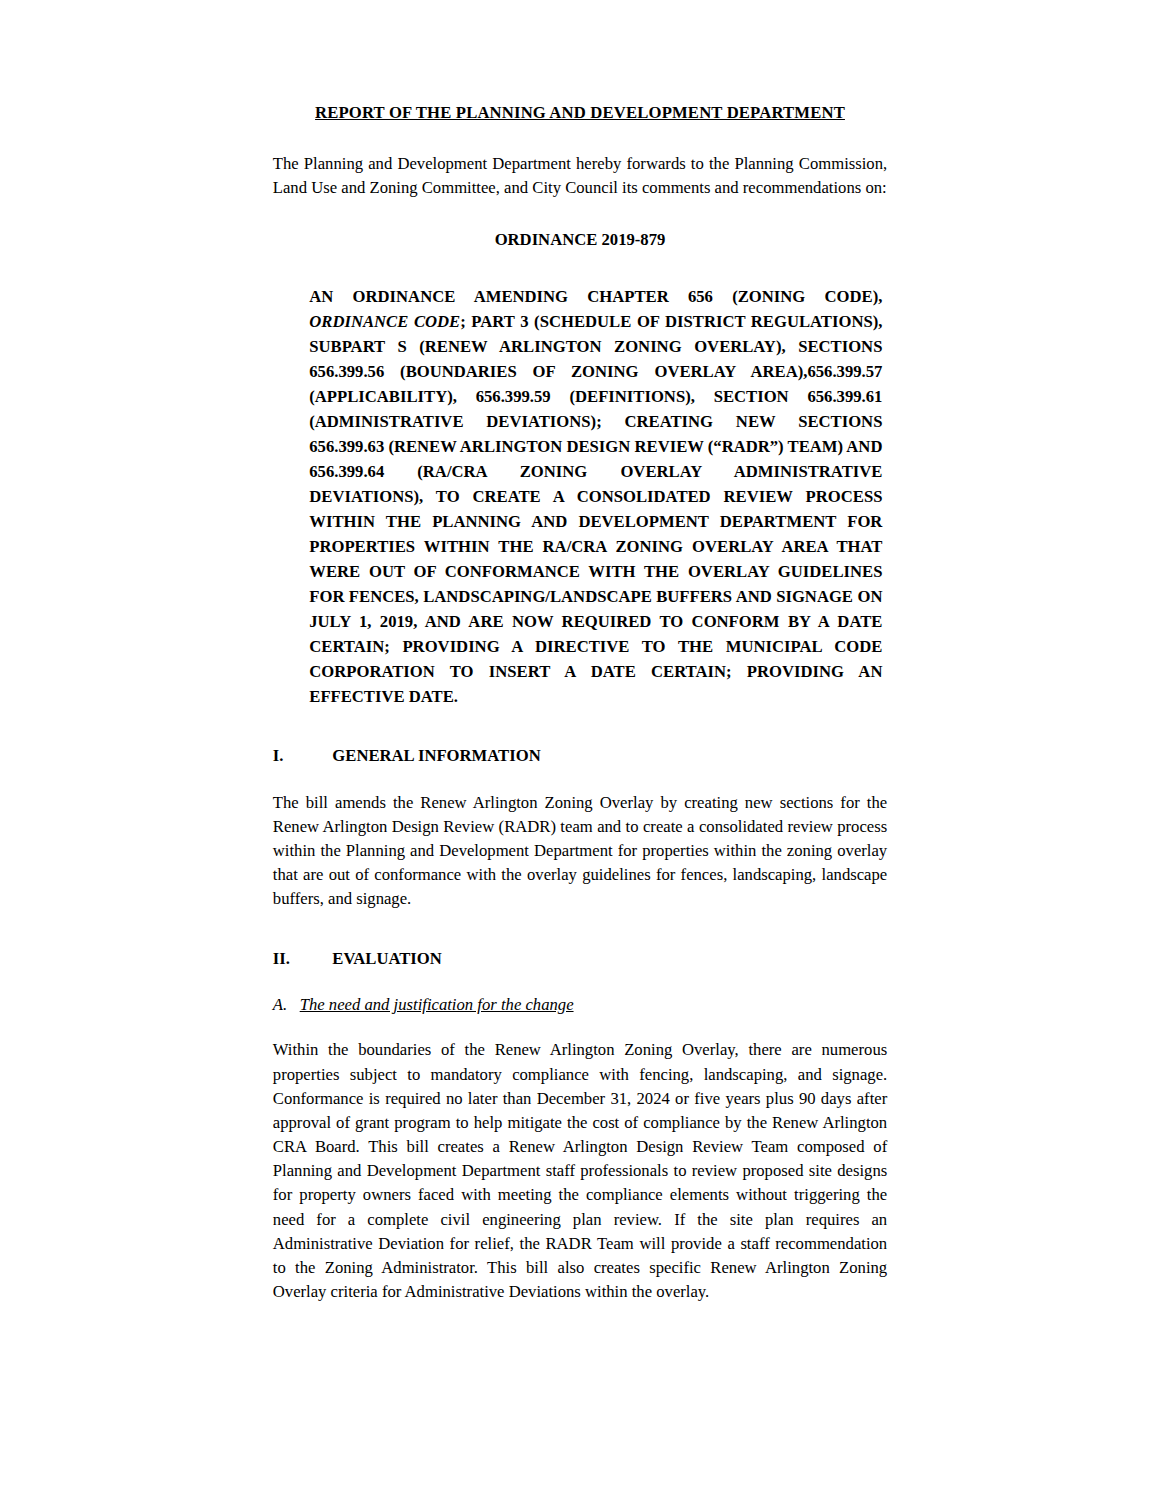REPORT OF THE PLANNING AND DEVELOPMENT DEPARTMENT
The Planning and Development Department hereby forwards to the Planning Commission, Land Use and Zoning Committee, and City Council its comments and recommendations on:
ORDINANCE 2019-879
AN ORDINANCE AMENDING CHAPTER 656 (ZONING CODE), ORDINANCE CODE; PART 3 (SCHEDULE OF DISTRICT REGULATIONS), SUBPART S (RENEW ARLINGTON ZONING OVERLAY), SECTIONS 656.399.56 (BOUNDARIES OF ZONING OVERLAY AREA),656.399.57 (APPLICABILITY), 656.399.59 (DEFINITIONS), SECTION 656.399.61 (ADMINISTRATIVE DEVIATIONS); CREATING NEW SECTIONS 656.399.63 (RENEW ARLINGTON DESIGN REVIEW (“RADR”) TEAM) AND 656.399.64 (RA/CRA ZONING OVERLAY ADMINISTRATIVE DEVIATIONS), TO CREATE A CONSOLIDATED REVIEW PROCESS WITHIN THE PLANNING AND DEVELOPMENT DEPARTMENT FOR PROPERTIES WITHIN THE RA/CRA ZONING OVERLAY AREA THAT WERE OUT OF CONFORMANCE WITH THE OVERLAY GUIDELINES FOR FENCES, LANDSCAPING/LANDSCAPE BUFFERS AND SIGNAGE ON JULY 1, 2019, AND ARE NOW REQUIRED TO CONFORM BY A DATE CERTAIN; PROVIDING A DIRECTIVE TO THE MUNICIPAL CODE CORPORATION TO INSERT A DATE CERTAIN; PROVIDING AN EFFECTIVE DATE.
I. GENERAL INFORMATION
The bill amends the Renew Arlington Zoning Overlay by creating new sections for the Renew Arlington Design Review (RADR) team and to create a consolidated review process within the Planning and Development Department for properties within the zoning overlay that are out of conformance with the overlay guidelines for fences, landscaping, landscape buffers, and signage.
II. EVALUATION
A. The need and justification for the change
Within the boundaries of the Renew Arlington Zoning Overlay, there are numerous properties subject to mandatory compliance with fencing, landscaping, and signage. Conformance is required no later than December 31, 2024 or five years plus 90 days after approval of grant program to help mitigate the cost of compliance by the Renew Arlington CRA Board. This bill creates a Renew Arlington Design Review Team composed of Planning and Development Department staff professionals to review proposed site designs for property owners faced with meeting the compliance elements without triggering the need for a complete civil engineering plan review. If the site plan requires an Administrative Deviation for relief, the RADR Team will provide a staff recommendation to the Zoning Administrator. This bill also creates specific Renew Arlington Zoning Overlay criteria for Administrative Deviations within the overlay.